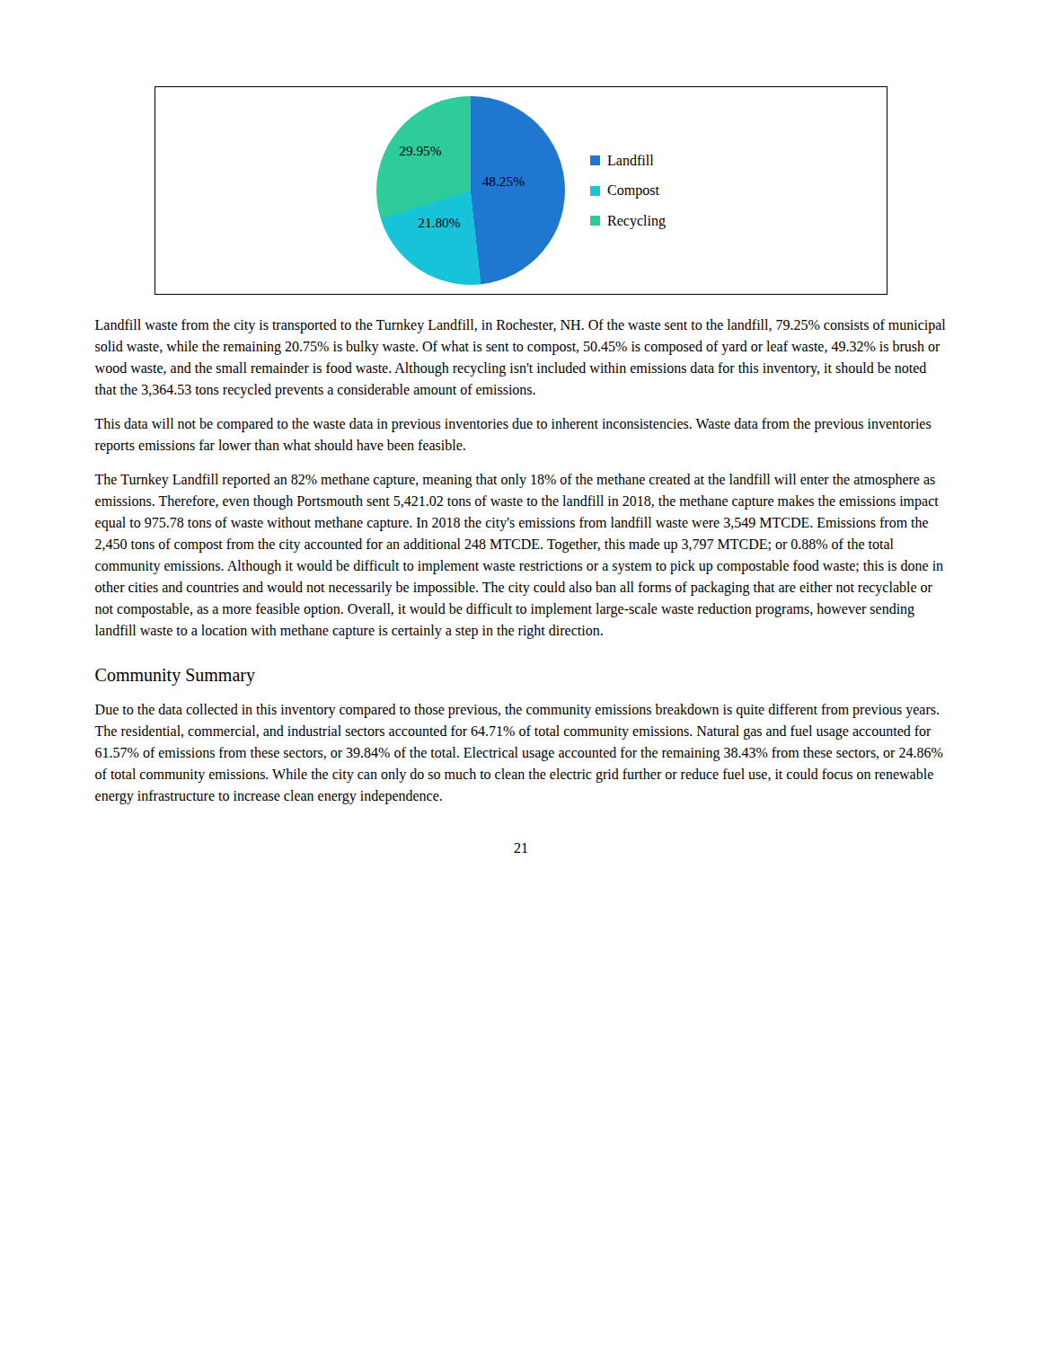48.25% 21.80% 29.95%
Landfill
Compost
Recycling
Landfill waste from the city is transported to the Turnkey Landfill, in Rochester, NH. Of the waste sent to the landfill, 79.25% consists of municipal solid waste, while the remaining 20.75% is bulky waste. Of what is sent to compost, 50.45% is composed of yard or leaf waste, 49.32% is brush or wood waste, and the small remainder is food waste. Although recycling isn't included within emissions data for this inventory, it should be noted that the 3,364.53 tons recycled prevents a considerable amount of emissions.
This data will not be compared to the waste data in previous inventories due to inherent inconsistencies. Waste data from the previous inventories reports emissions far lower than what should have been feasible.
The Turnkey Landfill reported an 82% methane capture, meaning that only 18% of the methane created at the landfill will enter the atmosphere as emissions. Therefore, even though Portsmouth sent 5,421.02 tons of waste to the landfill in 2018, the methane capture makes the emissions impact equal to 975.78 tons of waste without methane capture. In 2018 the city's emissions from landfill waste were 3,549 MTCDE. Emissions from the 2,450 tons of compost from the city accounted for an additional 248 MTCDE. Together, this made up 3,797 MTCDE; or 0.88% of the total community emissions. Although it would be difficult to implement waste restrictions or a system to pick up compostable food waste; this is done in other cities and countries and would not necessarily be impossible. The city could also ban all forms of packaging that are either not recyclable or not compostable, as a more feasible option. Overall, it would be difficult to implement large-scale waste reduction programs, however sending landfill waste to a location with methane capture is certainly a step in the right direction.
Community Summary
Due to the data collected in this inventory compared to those previous, the community emissions breakdown is quite different from previous years. The residential, commercial, and industrial sectors accounted for 64.71% of total community emissions. Natural gas and fuel usage accounted for 61.57% of emissions from these sectors, or 39.84% of the total. Electrical usage accounted for the remaining 38.43% from these sectors, or 24.86% of total community emissions. While the city can only do so much to clean the electric grid further or reduce fuel use, it could focus on renewable energy infrastructure to increase clean energy independence.
21